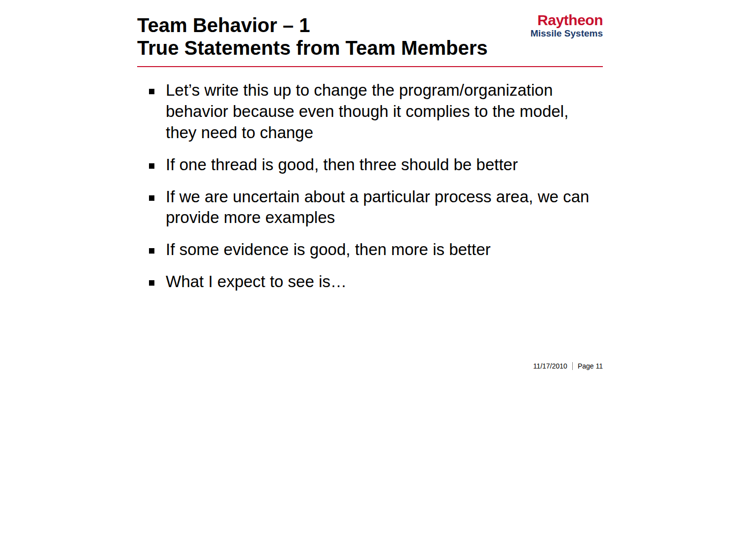Raytheon
Missile Systems
Team Behavior – 1
True Statements from Team Members
Let’s write this up to change the program/organization behavior because even though it complies to the model, they need to change
If one thread is good, then three should be better
If we are uncertain about a particular process area, we can provide more examples
If some evidence is good, then more is better
What I expect to see is…
11/17/2010 Page 11